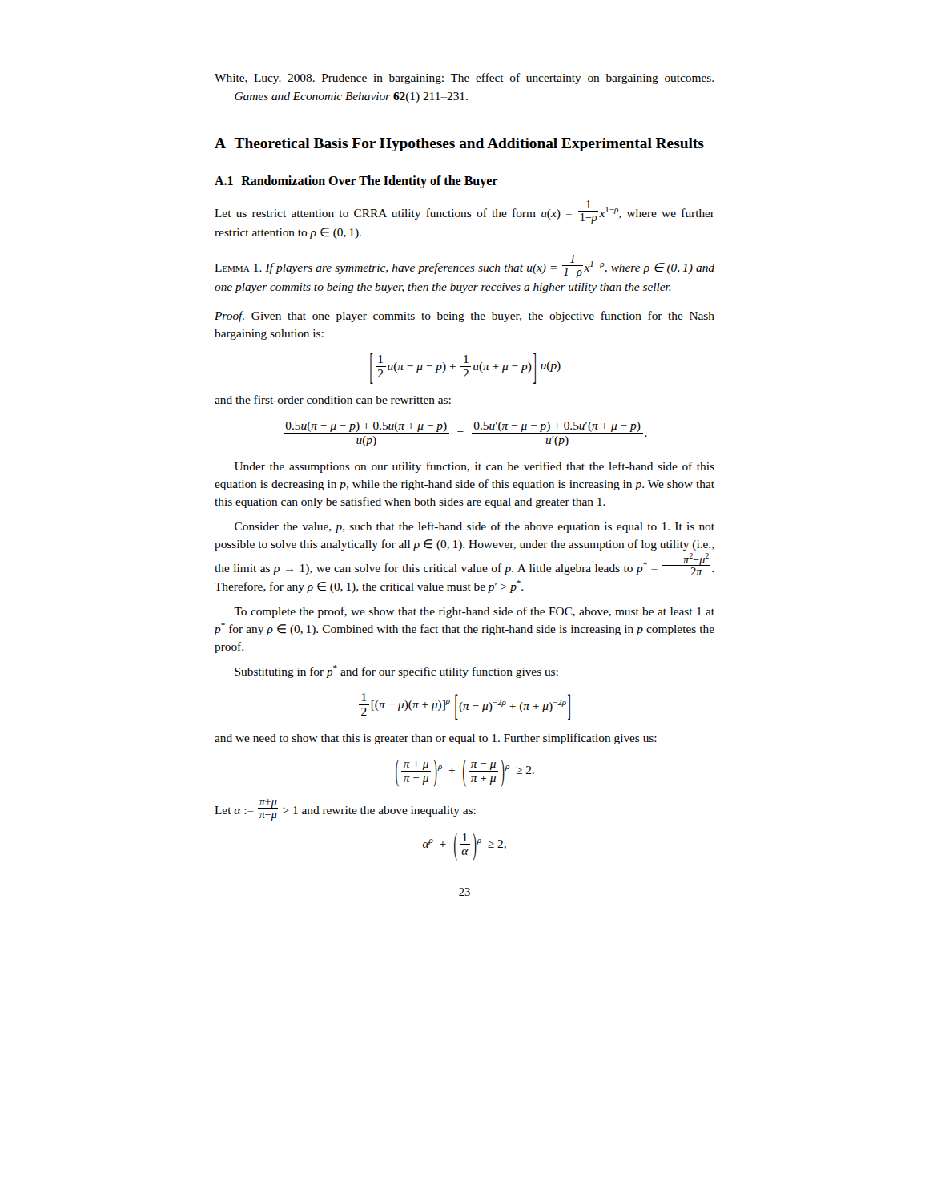White, Lucy. 2008. Prudence in bargaining: The effect of uncertainty on bargaining outcomes. Games and Economic Behavior 62(1) 211–231.
ATheoretical Basis For Hypotheses and Additional Experimental Results
A.1 Randomization Over The Identity of the Buyer
Let us restrict attention to CRRA utility functions of the form u(x) = 11−ρ x1−ρ, where we further restrict attention to ρ ∈ (0, 1).
Lemma 1. If players are symmetric, have preferences such that u(x) = 11−ρ x1−ρ, where ρ ∈ (0, 1) and one player commits to being the buyer, then the buyer receives a higher utility than the seller.
Proof. Given that one player commits to being the buyer, the objective function for the Nash bargaining solution is:
[ 12 u(π − μ − p) + 12 u(π + μ − p) ] u(p)
and the first-order condition can be rewritten as:
0.5u(π − μ − p) + 0.5u(π + μ − p) u(p) = 0.5u′(π − μ − p) + 0.5u′(π + μ − p) u′(p) .
Under the assumptions on our utility function, it can be verified that the left-hand side of this equation is decreasing in p, while the right-hand side of this equation is increasing in p. We show that this equation can only be satisfied when both sides are equal and greater than 1.
Consider the value, p, such that the left-hand side of the above equation is equal to 1. It is not possible to solve this analytically for all ρ ∈ (0, 1). However, under the assumption of log utility (i.e., the limit as ρ → 1), we can solve for this critical value of p. A little algebra leads to p* = π2−μ22π. Therefore, for any ρ ∈ (0, 1), the critical value must be p′ > p*.
To complete the proof, we show that the right-hand side of the FOC, above, must be at least 1 at p* for any ρ ∈ (0, 1). Combined with the fact that the right-hand side is increasing in p completes the proof.
Substituting in for p* and for our specific utility function gives us:
12[(π − μ)(π + μ)]ρ [ (π − μ)−2ρ + (π + μ)−2ρ ]
and we need to show that this is greater than or equal to 1. Further simplification gives us:
( π + μ π − μ ) ρ + ( π − μ π + μ ) ρ ≥ 2.
Let α := π+μ π−μ > 1 and rewrite the above inequality as:
αρ + ( 1 α ) ρ ≥ 2,
23